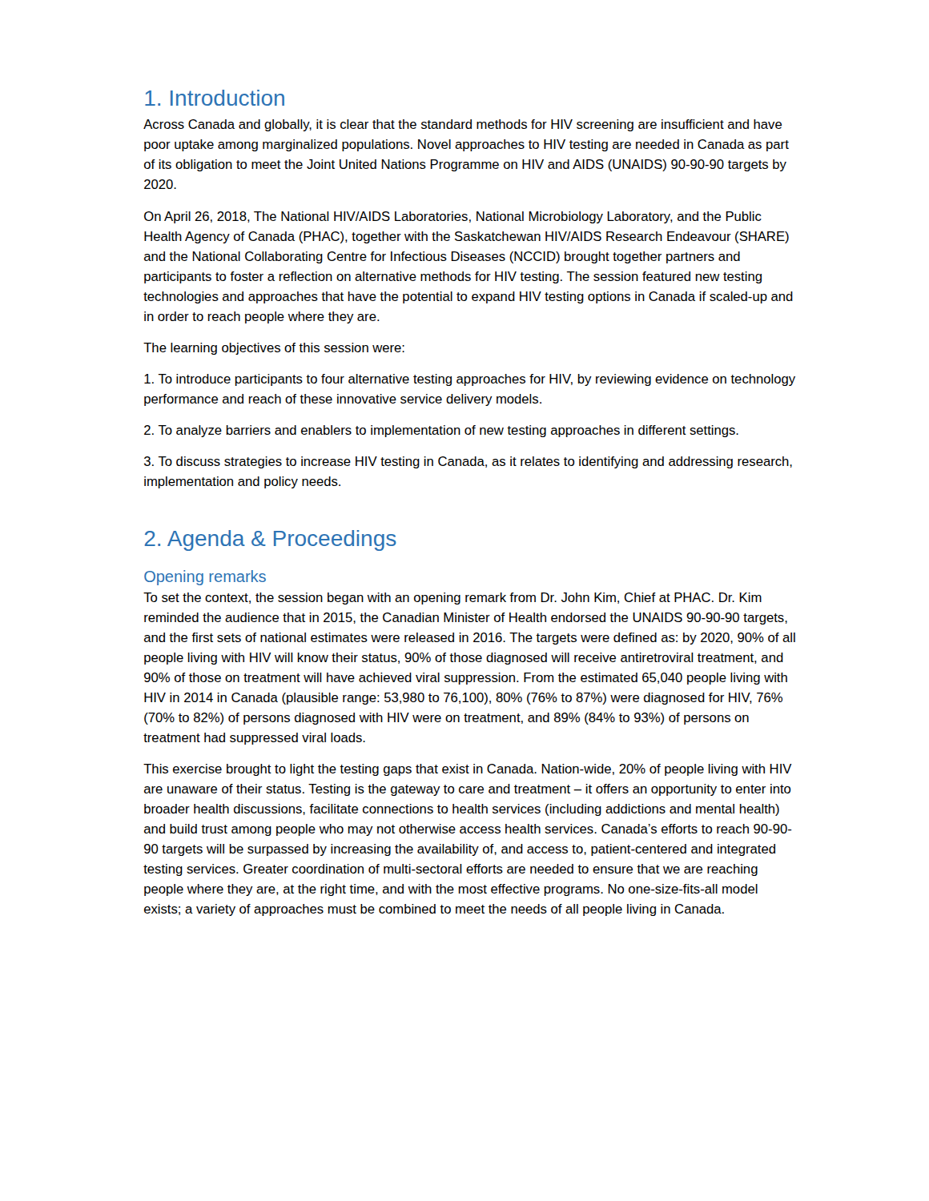1. Introduction
Across Canada and globally, it is clear that the standard methods for HIV screening are insufficient and have poor uptake among marginalized populations. Novel approaches to HIV testing are needed in Canada as part of its obligation to meet the Joint United Nations Programme on HIV and AIDS (UNAIDS) 90-90-90 targets by 2020.
On April 26, 2018, The National HIV/AIDS Laboratories, National Microbiology Laboratory, and the Public Health Agency of Canada (PHAC), together with the Saskatchewan HIV/AIDS Research Endeavour (SHARE) and the National Collaborating Centre for Infectious Diseases (NCCID) brought together partners and participants to foster a reflection on alternative methods for HIV testing. The session featured new testing technologies and approaches that have the potential to expand HIV testing options in Canada if scaled-up and in order to reach people where they are.
The learning objectives of this session were:
1. To introduce participants to four alternative testing approaches for HIV, by reviewing evidence on technology performance and reach of these innovative service delivery models.
2. To analyze barriers and enablers to implementation of new testing approaches in different settings.
3. To discuss strategies to increase HIV testing in Canada, as it relates to identifying and addressing research, implementation and policy needs.
2. Agenda & Proceedings
Opening remarks
To set the context, the session began with an opening remark from Dr. John Kim, Chief at PHAC. Dr. Kim reminded the audience that in 2015, the Canadian Minister of Health endorsed the UNAIDS 90-90-90 targets, and the first sets of national estimates were released in 2016. The targets were defined as: by 2020, 90% of all people living with HIV will know their status, 90% of those diagnosed will receive antiretroviral treatment, and 90% of those on treatment will have achieved viral suppression. From the estimated 65,040 people living with HIV in 2014 in Canada (plausible range: 53,980 to 76,100), 80% (76% to 87%) were diagnosed for HIV, 76% (70% to 82%) of persons diagnosed with HIV were on treatment, and 89% (84% to 93%) of persons on treatment had suppressed viral loads.
This exercise brought to light the testing gaps that exist in Canada. Nation-wide, 20% of people living with HIV are unaware of their status. Testing is the gateway to care and treatment – it offers an opportunity to enter into broader health discussions, facilitate connections to health services (including addictions and mental health) and build trust among people who may not otherwise access health services. Canada’s efforts to reach 90-90-90 targets will be surpassed by increasing the availability of, and access to, patient-centered and integrated testing services. Greater coordination of multi-sectoral efforts are needed to ensure that we are reaching people where they are, at the right time, and with the most effective programs. No one-size-fits-all model exists; a variety of approaches must be combined to meet the needs of all people living in Canada.